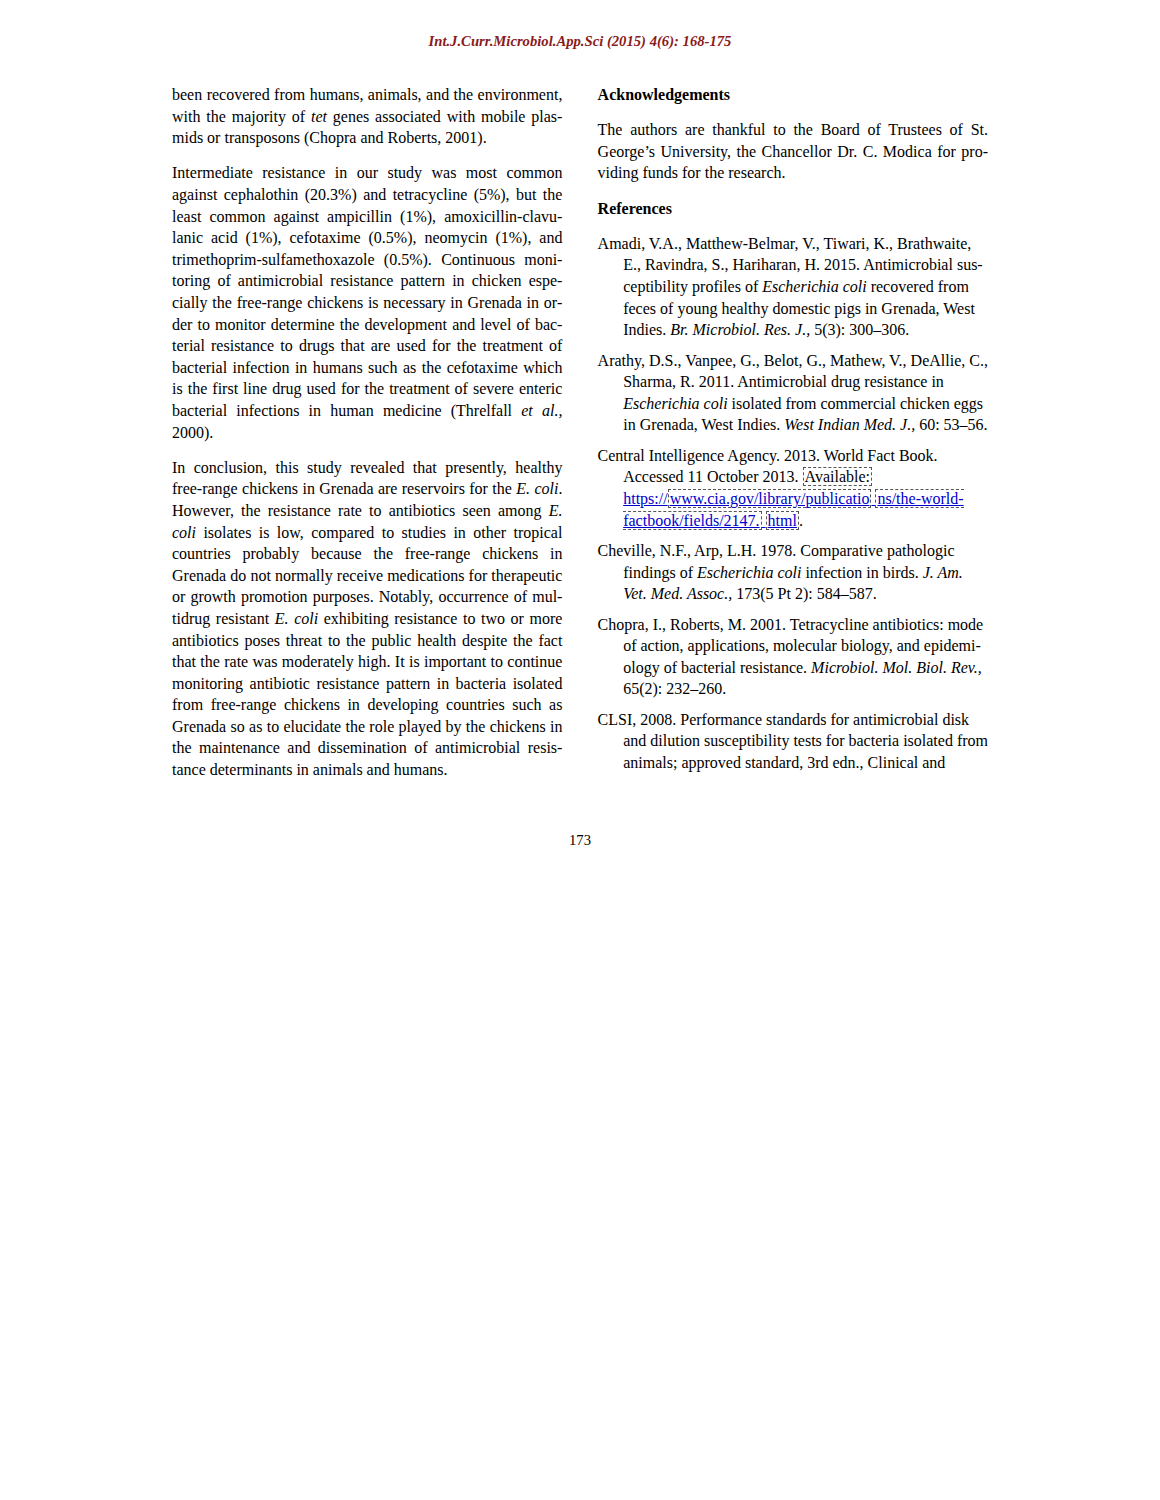Int.J.Curr.Microbiol.App.Sci (2015) 4(6): 168-175
been recovered from humans, animals, and the environment, with the majority of tet genes associated with mobile plasmids or transposons (Chopra and Roberts, 2001).
Intermediate resistance in our study was most common against cephalothin (20.3%) and tetracycline (5%), but the least common against ampicillin (1%), amoxicillin-clavulanic acid (1%), cefotaxime (0.5%), neomycin (1%), and trimethoprim-sulfamethoxazole (0.5%). Continuous monitoring of antimicrobial resistance pattern in chicken especially the free-range chickens is necessary in Grenada in order to monitor determine the development and level of bacterial resistance to drugs that are used for the treatment of bacterial infection in humans such as the cefotaxime which is the first line drug used for the treatment of severe enteric bacterial infections in human medicine (Threlfall et al., 2000).
In conclusion, this study revealed that presently, healthy free-range chickens in Grenada are reservoirs for the E. coli. However, the resistance rate to antibiotics seen among E. coli isolates is low, compared to studies in other tropical countries probably because the free-range chickens in Grenada do not normally receive medications for therapeutic or growth promotion purposes. Notably, occurrence of multidrug resistant E. coli exhibiting resistance to two or more antibiotics poses threat to the public health despite the fact that the rate was moderately high. It is important to continue monitoring antibiotic resistance pattern in bacteria isolated from free-range chickens in developing countries such as Grenada so as to elucidate the role played by the chickens in the maintenance and dissemination of antimicrobial resistance determinants in animals and humans.
Acknowledgements
The authors are thankful to the Board of Trustees of St. George’s University, the Chancellor Dr. C. Modica for providing funds for the research.
References
Amadi, V.A., Matthew-Belmar, V., Tiwari, K., Brathwaite, E., Ravindra, S., Hariharan, H. 2015. Antimicrobial susceptibility profiles of Escherichia coli recovered from feces of young healthy domestic pigs in Grenada, West Indies. Br. Microbiol. Res. J., 5(3): 300–306.
Arathy, D.S., Vanpee, G., Belot, G., Mathew, V., DeAllie, C., Sharma, R. 2011. Antimicrobial drug resistance in Escherichia coli isolated from commercial chicken eggs in Grenada, West Indies. West Indian Med. J., 60: 53–56.
Central Intelligence Agency. 2013. World Fact Book. Accessed 11 October 2013. Available: https://www.cia.gov/library/publicatio ns/the-world-factbook/fields/2147. html.
Cheville, N.F., Arp, L.H. 1978. Comparative pathologic findings of Escherichia coli infection in birds. J. Am. Vet. Med. Assoc., 173(5 Pt 2): 584–587.
Chopra, I., Roberts, M. 2001. Tetracycline antibiotics: mode of action, applications, molecular biology, and epidemiology of bacterial resistance. Microbiol. Mol. Biol. Rev., 65(2): 232–260.
CLSI, 2008. Performance standards for antimicrobial disk and dilution susceptibility tests for bacteria isolated from animals; approved standard, 3rd edn., Clinical and
173